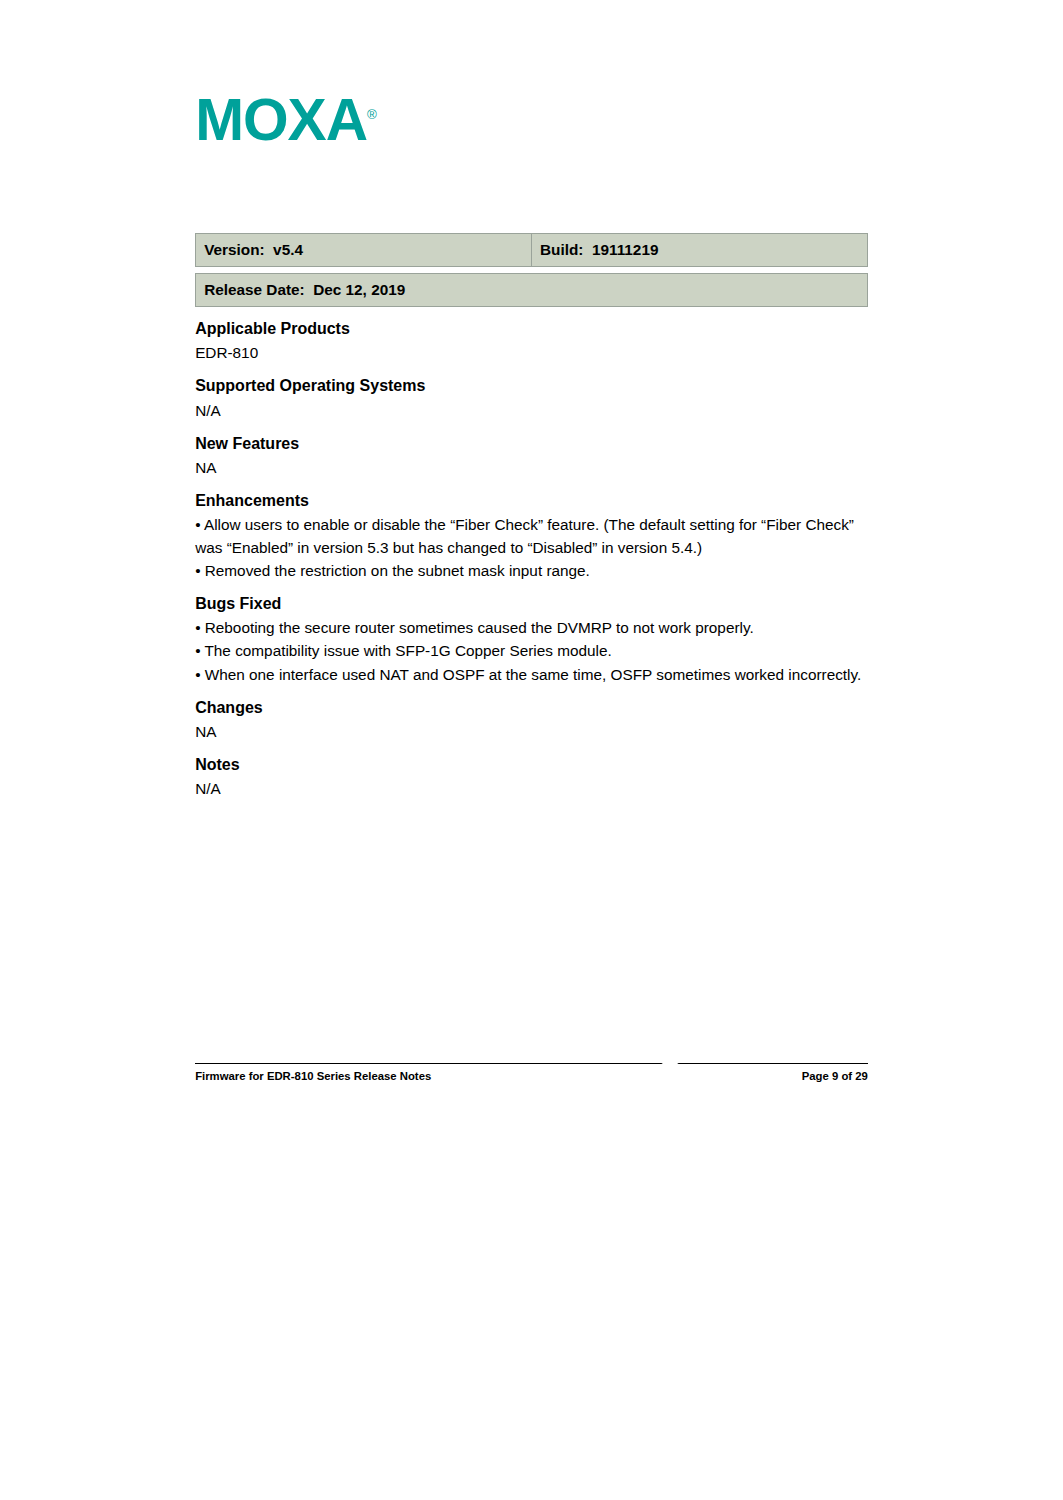MOXA®
| Version: v5.4 | Build: 19111219 |
| Release Date: Dec 12, 2019 |
Applicable Products
EDR-810
Supported Operating Systems
N/A
New Features
NA
Enhancements
• Allow users to enable or disable the “Fiber Check” feature. (The default setting for “Fiber Check” was “Enabled” in version 5.3 but has changed to “Disabled” in version 5.4.)
• Removed the restriction on the subnet mask input range.
Bugs Fixed
• Rebooting the secure router sometimes caused the DVMRP to not work properly.
• The compatibility issue with SFP-1G Copper Series module.
• When one interface used NAT and OSPF at the same time, OSFP sometimes worked incorrectly.
Changes
NA
Notes
N/A
Firmware for EDR-810 Series Release Notes Page 9 of 29